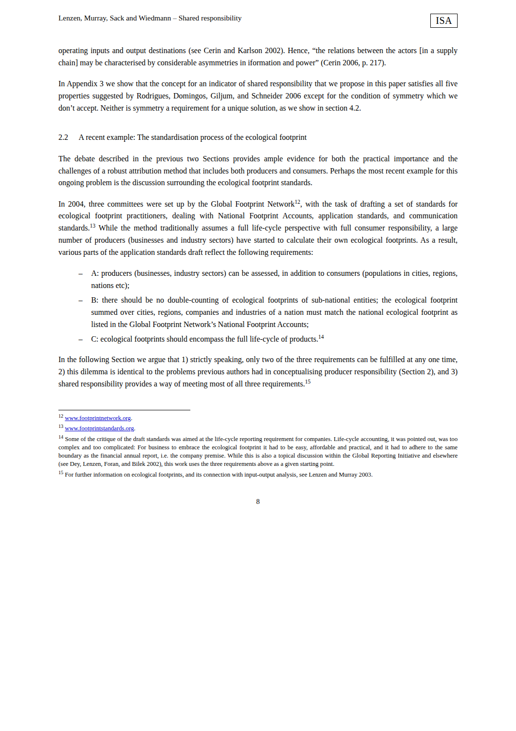Lenzen, Murray, Sack and Wiedmann – Shared responsibility
ISA
operating inputs and output destinations (see Cerin and Karlson 2002). Hence, “the relations between the actors [in a supply chain] may be characterised by considerable asymmetries in iformation and power” (Cerin 2006, p. 217).
In Appendix 3 we show that the concept for an indicator of shared responsibility that we propose in this paper satisfies all five properties suggested by Rodrigues, Domingos, Giljum, and Schneider 2006 except for the condition of symmetry which we don’t accept. Neither is symmetry a requirement for a unique solution, as we show in section 4.2.
2.2 A recent example: The standardisation process of the ecological footprint
The debate described in the previous two Sections provides ample evidence for both the practical importance and the challenges of a robust attribution method that includes both producers and consumers. Perhaps the most recent example for this ongoing problem is the discussion surrounding the ecological footprint standards.
In 2004, three committees were set up by the Global Footprint Network12, with the task of drafting a set of standards for ecological footprint practitioners, dealing with National Footprint Accounts, application standards, and communication standards.13 While the method traditionally assumes a full life-cycle perspective with full consumer responsibility, a large number of producers (businesses and industry sectors) have started to calculate their own ecological footprints. As a result, various parts of the application standards draft reflect the following requirements:
A: producers (businesses, industry sectors) can be assessed, in addition to consumers (populations in cities, regions, nations etc);
B: there should be no double-counting of ecological footprints of sub-national entities; the ecological footprint summed over cities, regions, companies and industries of a nation must match the national ecological footprint as listed in the Global Footprint Network’s National Footprint Accounts;
C: ecological footprints should encompass the full life-cycle of products.14
In the following Section we argue that 1) strictly speaking, only two of the three requirements can be fulfilled at any one time, 2) this dilemma is identical to the problems previous authors had in conceptualising producer responsibility (Section 2), and 3) shared responsibility provides a way of meeting most of all three requirements.15
12 www.footprintnetwork.org.
13 www.footprintstandards.org.
14 Some of the critique of the draft standards was aimed at the life-cycle reporting requirement for companies. Life-cycle accounting, it was pointed out, was too complex and too complicated: For business to embrace the ecological footprint it had to be easy, affordable and practical, and it had to adhere to the same boundary as the financial annual report, i.e. the company premise. While this is also a topical discussion within the Global Reporting Initiative and elsewhere (see Dey, Lenzen, Foran, and Bilek 2002), this work uses the three requirements above as a given starting point.
15 For further information on ecological footprints, and its connection with input-output analysis, see Lenzen and Murray 2003.
8